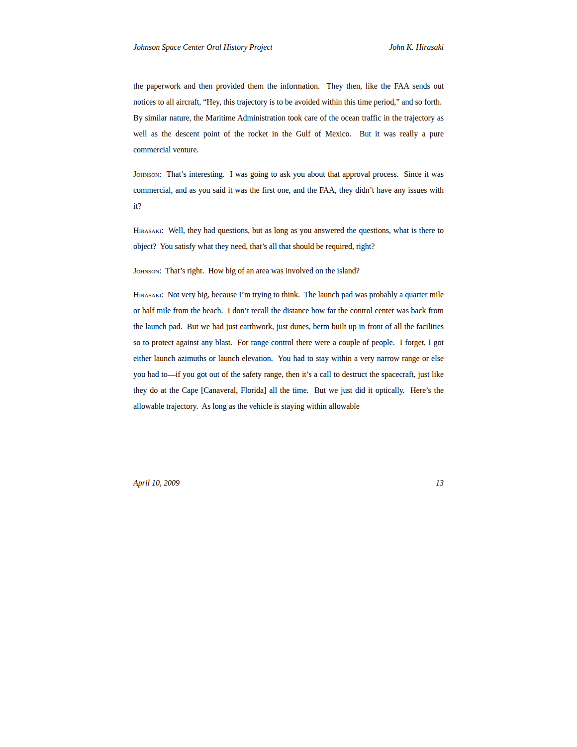Johnson Space Center Oral History Project
John K. Hirasaki
the paperwork and then provided them the information. They then, like the FAA sends out notices to all aircraft, “Hey, this trajectory is to be avoided within this time period,” and so forth. By similar nature, the Maritime Administration took care of the ocean traffic in the trajectory as well as the descent point of the rocket in the Gulf of Mexico. But it was really a pure commercial venture.
Johnson: That’s interesting. I was going to ask you about that approval process. Since it was commercial, and as you said it was the first one, and the FAA, they didn’t have any issues with it?
Hirasaki: Well, they had questions, but as long as you answered the questions, what is there to object? You satisfy what they need, that’s all that should be required, right?
Johnson: That’s right. How big of an area was involved on the island?
Hirasaki: Not very big, because I’m trying to think. The launch pad was probably a quarter mile or half mile from the beach. I don’t recall the distance how far the control center was back from the launch pad. But we had just earthwork, just dunes, berm built up in front of all the facilities so to protect against any blast. For range control there were a couple of people. I forget, I got either launch azimuths or launch elevation. You had to stay within a very narrow range or else you had to—if you got out of the safety range, then it’s a call to destruct the spacecraft, just like they do at the Cape [Canaveral, Florida] all the time. But we just did it optically. Here’s the allowable trajectory. As long as the vehicle is staying within allowable
April 10, 2009
13